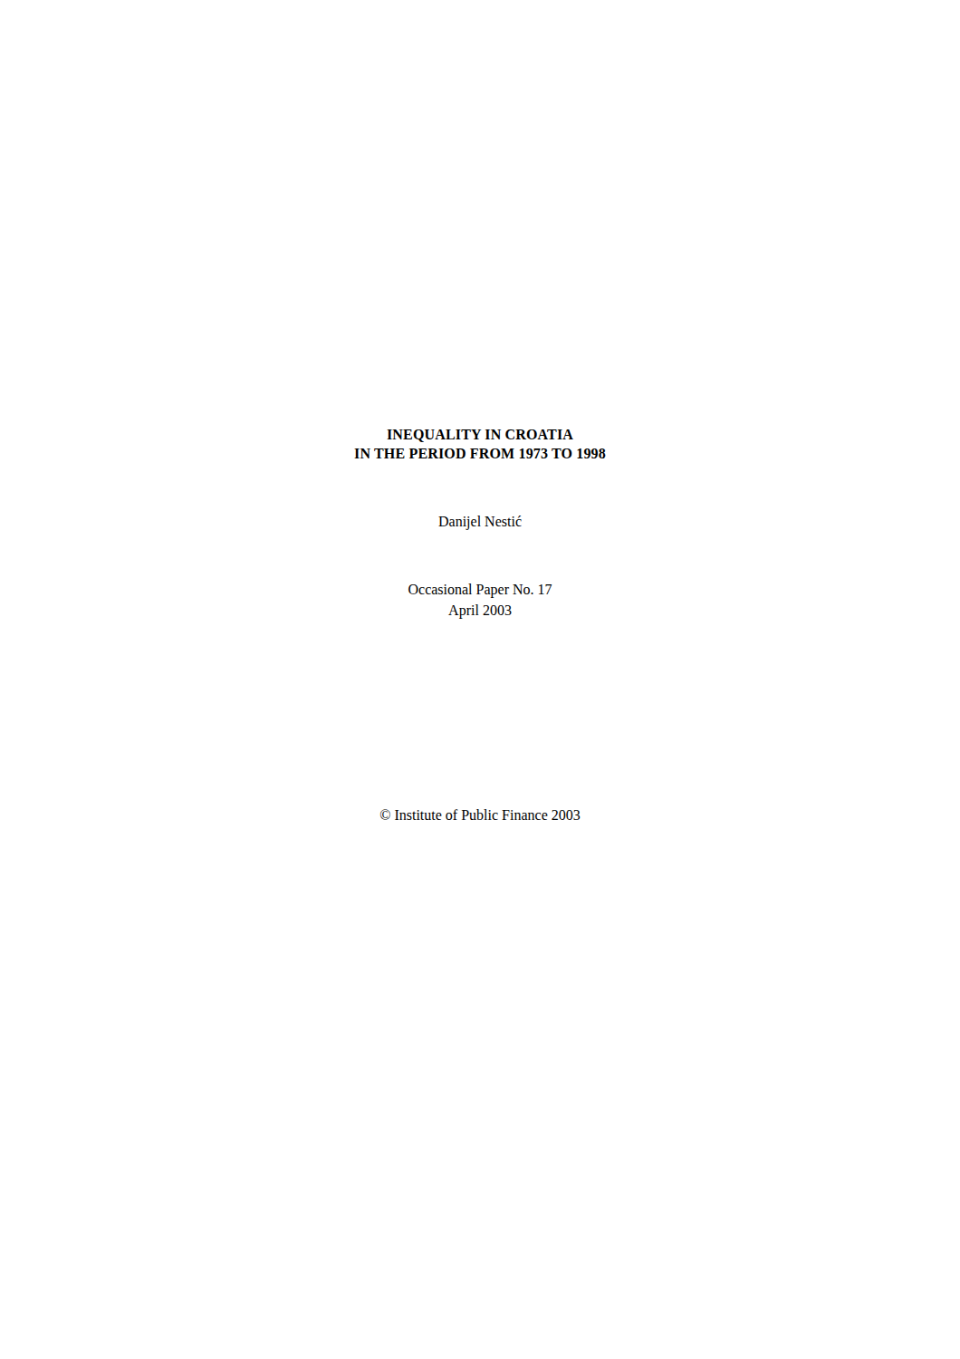Inequality in Croatia
in the Period from 1973 to 1998
Danijel Nestić
Occasional Paper No. 17
April 2003
© Institute of Public Finance 2003